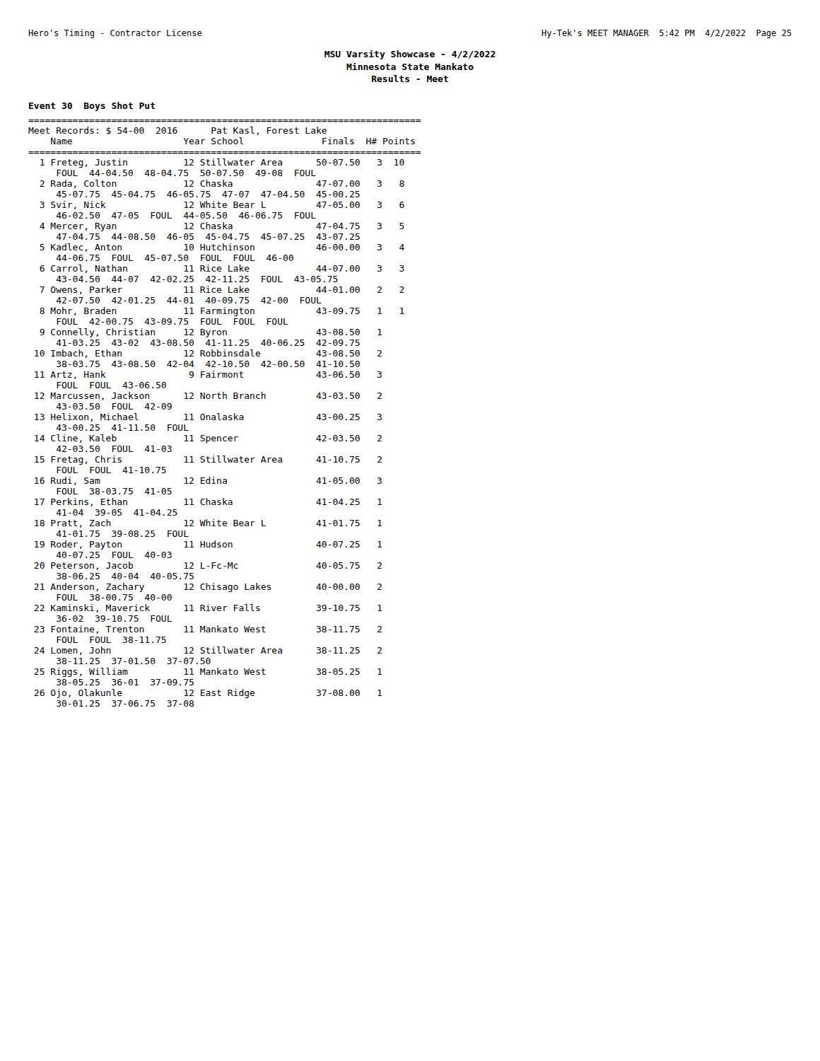Hero's Timing - Contractor License Hy-Tek's MEET MANAGER 5:42 PM 4/2/2022 Page 25
MSU Varsity Showcase - 4/2/2022 Minnesota State Mankato Results - Meet
Event 30 Boys Shot Put
=======================================================================
Meet Records: $ 54-00  2016      Pat Kasl, Forest Lake
    Name                    Year School              Finals  H# Points
=======================================================================
  1 Freteg, Justin          12 Stillwater Area      50-07.50   3  10 
     FOUL  44-04.50  48-04.75  50-07.50  49-08  FOUL 
  2 Rada, Colton            12 Chaska               47-07.00   3   8 
     45-07.75  45-04.75  46-05.75  47-07  47-04.50  45-00.25 
  3 Svir, Nick              12 White Bear L         47-05.00   3   6 
     46-02.50  47-05  FOUL  44-05.50  46-06.75  FOUL 
  4 Mercer, Ryan            12 Chaska               47-04.75   3   5 
     47-04.75  44-08.50  46-05  45-04.75  45-07.25  43-07.25 
  5 Kadlec, Anton           10 Hutchinson           46-00.00   3   4 
     44-06.75  FOUL  45-07.50  FOUL  FOUL  46-00 
  6 Carrol, Nathan          11 Rice Lake            44-07.00   3   3 
     43-04.50  44-07  42-02.25  42-11.25  FOUL  43-05.75 
  7 Owens, Parker           11 Rice Lake            44-01.00   2   2 
     42-07.50  42-01.25  44-01  40-09.75  42-00  FOUL 
  8 Mohr, Braden            11 Farmington           43-09.75   1   1 
     FOUL  42-00.75  43-09.75  FOUL  FOUL  FOUL 
  9 Connelly, Christian     12 Byron                43-08.50   1 
     41-03.25  43-02  43-08.50  41-11.25  40-06.25  42-09.75 
 10 Imbach, Ethan           12 Robbinsdale          43-08.50   2 
     38-03.75  43-08.50  42-04  42-10.50  42-00.50  41-10.50 
 11 Artz, Hank               9 Fairmont             43-06.50   3 
     FOUL  FOUL  43-06.50 
 12 Marcussen, Jackson      12 North Branch         43-03.50   2 
     43-03.50  FOUL  42-09 
 13 Helixon, Michael        11 Onalaska             43-00.25   3 
     43-00.25  41-11.50  FOUL 
 14 Cline, Kaleb            11 Spencer              42-03.50   2 
     42-03.50  FOUL  41-03 
 15 Fretag, Chris           11 Stillwater Area      41-10.75   2 
     FOUL  FOUL  41-10.75 
 16 Rudi, Sam               12 Edina                41-05.00   3 
     FOUL  38-03.75  41-05 
 17 Perkins, Ethan          11 Chaska               41-04.25   1 
     41-04  39-05  41-04.25 
 18 Pratt, Zach             12 White Bear L         41-01.75   1 
     41-01.75  39-08.25  FOUL 
 19 Roder, Payton           11 Hudson               40-07.25   1 
     40-07.25  FOUL  40-03 
 20 Peterson, Jacob         12 L-Fc-Mc              40-05.75   2 
     38-06.25  40-04  40-05.75 
 21 Anderson, Zachary       12 Chisago Lakes        40-00.00   2 
     FOUL  38-00.75  40-00 
 22 Kaminski, Maverick      11 River Falls          39-10.75   1 
     36-02  39-10.75  FOUL 
 23 Fontaine, Trenton       11 Mankato West         38-11.75   2 
     FOUL  FOUL  38-11.75 
 24 Lomen, John             12 Stillwater Area      38-11.25   2 
     38-11.25  37-01.50  37-07.50 
 25 Riggs, William          11 Mankato West         38-05.25   1 
     38-05.25  36-01  37-09.75 
 26 Ojo, Olakunle           12 East Ridge           37-08.00   1 
     30-01.25  37-06.75  37-08